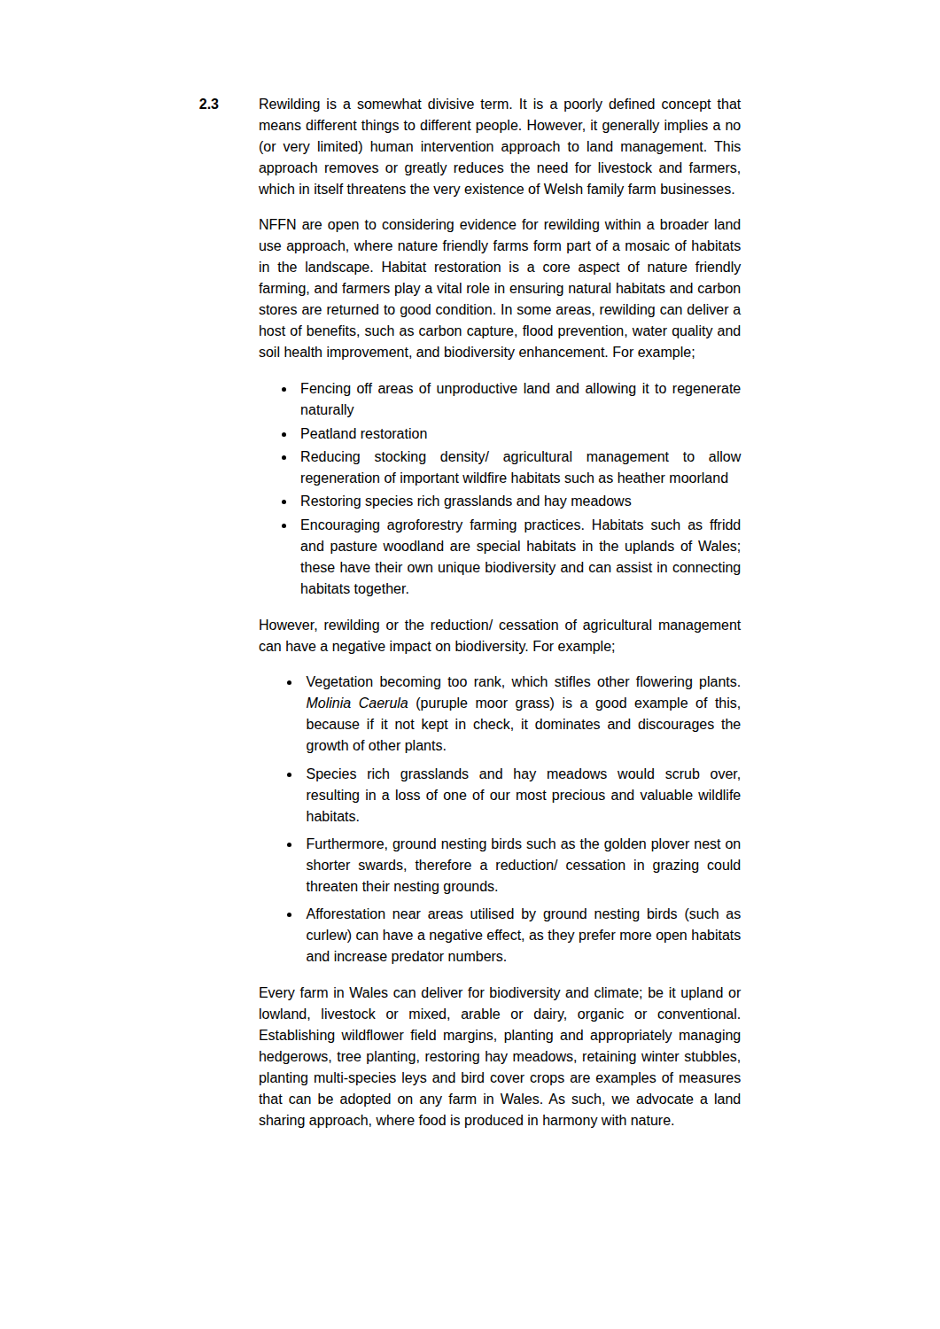2.3
Rewilding is a somewhat divisive term. It is a poorly defined concept that means different things to different people. However, it generally implies a no (or very limited) human intervention approach to land management. This approach removes or greatly reduces the need for livestock and farmers, which in itself threatens the very existence of Welsh family farm businesses.
NFFN are open to considering evidence for rewilding within a broader land use approach, where nature friendly farms form part of a mosaic of habitats in the landscape. Habitat restoration is a core aspect of nature friendly farming, and farmers play a vital role in ensuring natural habitats and carbon stores are returned to good condition. In some areas, rewilding can deliver a host of benefits, such as carbon capture, flood prevention, water quality and soil health improvement, and biodiversity enhancement. For example;
Fencing off areas of unproductive land and allowing it to regenerate naturally
Peatland restoration
Reducing stocking density/ agricultural management to allow regeneration of important wildfire habitats such as heather moorland
Restoring species rich grasslands and hay meadows
Encouraging agroforestry farming practices. Habitats such as ffridd and pasture woodland are special habitats in the uplands of Wales; these have their own unique biodiversity and can assist in connecting habitats together.
However, rewilding or the reduction/ cessation of agricultural management can have a negative impact on biodiversity. For example;
Vegetation becoming too rank, which stifles other flowering plants. Molinia Caerula (puruple moor grass) is a good example of this, because if it not kept in check, it dominates and discourages the growth of other plants.
Species rich grasslands and hay meadows would scrub over, resulting in a loss of one of our most precious and valuable wildlife habitats.
Furthermore, ground nesting birds such as the golden plover nest on shorter swards, therefore a reduction/ cessation in grazing could threaten their nesting grounds.
Afforestation near areas utilised by ground nesting birds (such as curlew) can have a negative effect, as they prefer more open habitats and increase predator numbers.
Every farm in Wales can deliver for biodiversity and climate; be it upland or lowland, livestock or mixed, arable or dairy, organic or conventional. Establishing wildflower field margins, planting and appropriately managing hedgerows, tree planting, restoring hay meadows, retaining winter stubbles, planting multi-species leys and bird cover crops are examples of measures that can be adopted on any farm in Wales. As such, we advocate a land sharing approach, where food is produced in harmony with nature.